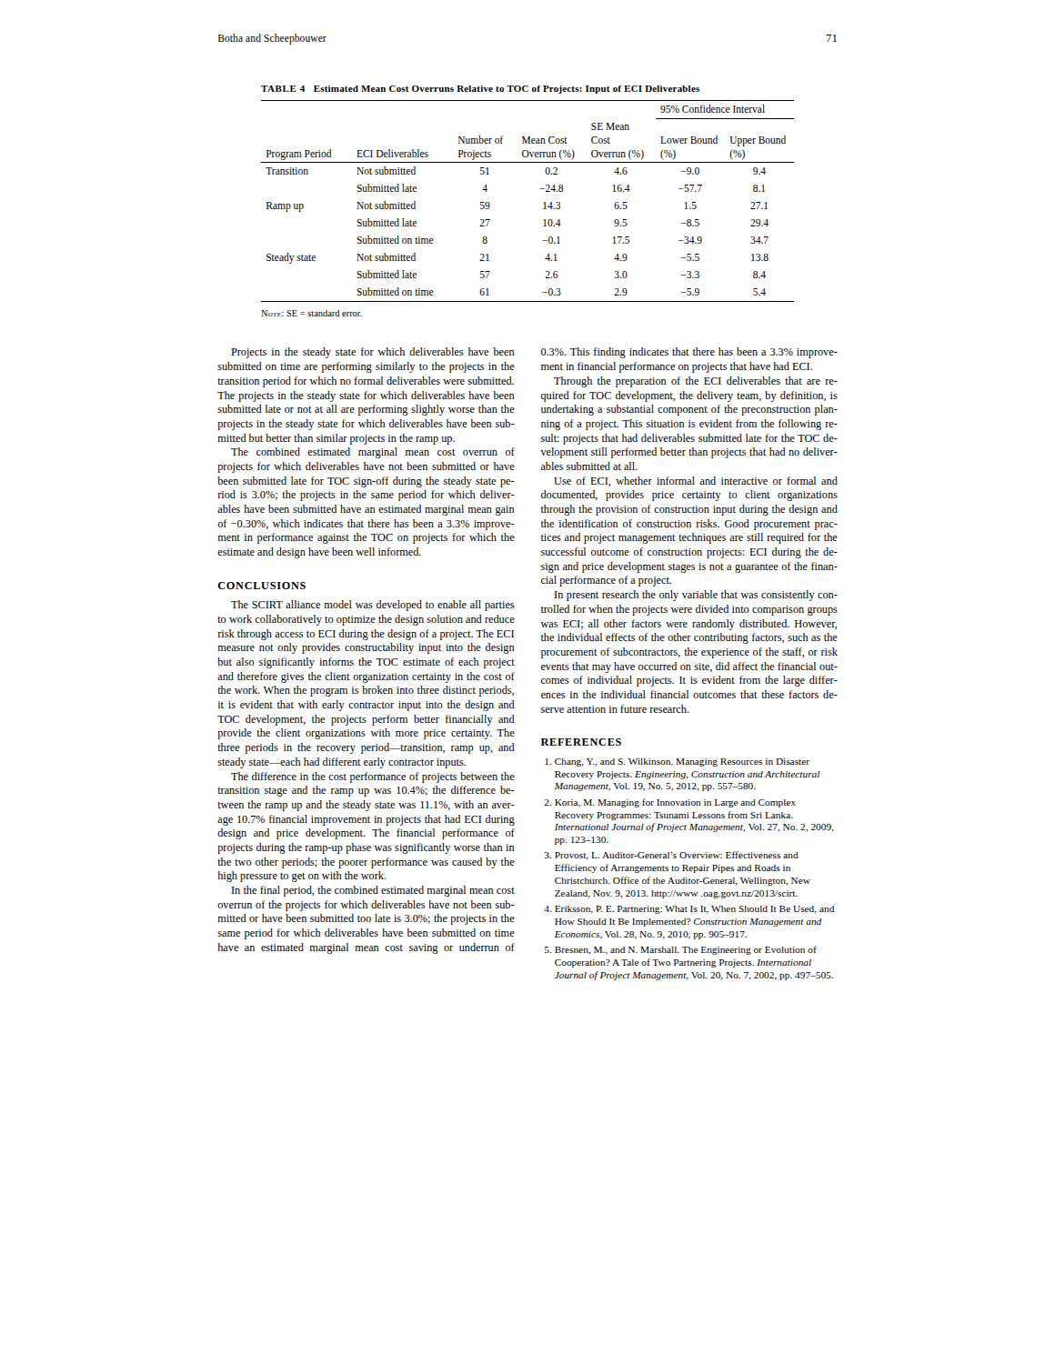Botha and Scheepbouwer 71
TABLE 4 Estimated Mean Cost Overruns Relative to TOC of Projects: Input of ECI Deliverables
| | 95% Confidence Interval |
| --- | --- |
| Program Period | ECI Deliverables | Number of Projects | Mean Cost Overrun (%) | SE Mean Cost Overrun (%) | Lower Bound (%) | Upper Bound (%) |
| Transition | Not submitted | 51 | 0.2 | 4.6 | −9.0 | 9.4 |
| | Submitted late | 4 | −24.8 | 16.4 | −57.7 | 8.1 |
| Ramp up | Not submitted | 59 | 14.3 | 6.5 | 1.5 | 27.1 |
| | Submitted late | 27 | 10.4 | 9.5 | −8.5 | 29.4 |
| | Submitted on time | 8 | −0.1 | 17.5 | −34.9 | 34.7 |
| Steady state | Not submitted | 21 | 4.1 | 4.9 | −5.5 | 13.8 |
| | Submitted late | 57 | 2.6 | 3.0 | −3.3 | 8.4 |
| | Submitted on time | 61 | −0.3 | 2.9 | −5.9 | 5.4 |
Note: SE = standard error.
Projects in the steady state for which deliverables have been submitted on time are performing similarly to the projects in the transition period for which no formal deliverables were submitted. The projects in the steady state for which deliverables have been submitted late or not at all are performing slightly worse than the projects in the steady state for which deliverables have been submitted but better than similar projects in the ramp up.
The combined estimated marginal mean cost overrun of projects for which deliverables have not been submitted or have been submitted late for TOC sign-off during the steady state period is 3.0%; the projects in the same period for which deliverables have been submitted have an estimated marginal mean gain of −0.30%, which indicates that there has been a 3.3% improvement in performance against the TOC on projects for which the estimate and design have been well informed.
CONCLUSIONS
The SCIRT alliance model was developed to enable all parties to work collaboratively to optimize the design solution and reduce risk through access to ECI during the design of a project. The ECI measure not only provides constructability input into the design but also significantly informs the TOC estimate of each project and therefore gives the client organization certainty in the cost of the work. When the program is broken into three distinct periods, it is evident that with early contractor input into the design and TOC development, the projects perform better financially and provide the client organizations with more price certainty. The three periods in the recovery period—transition, ramp up, and steady state—each had different early contractor inputs.
The difference in the cost performance of projects between the transition stage and the ramp up was 10.4%; the difference between the ramp up and the steady state was 11.1%, with an average 10.7% financial improvement in projects that had ECI during design and price development. The financial performance of projects during the ramp-up phase was significantly worse than in the two other periods; the poorer performance was caused by the high pressure to get on with the work.
In the final period, the combined estimated marginal mean cost overrun of the projects for which deliverables have not been submitted or have been submitted too late is 3.0%; the projects in the same period for which deliverables have been submitted on time have an estimated marginal mean cost saving or underrun of 0.3%. This finding indicates that there has been a 3.3% improvement in financial performance on projects that have had ECI.
Through the preparation of the ECI deliverables that are required for TOC development, the delivery team, by definition, is undertaking a substantial component of the preconstruction planning of a project. This situation is evident from the following result: projects that had deliverables submitted late for the TOC development still performed better than projects that had no deliverables submitted at all.
Use of ECI, whether informal and interactive or formal and documented, provides price certainty to client organizations through the provision of construction input during the design and the identification of construction risks. Good procurement practices and project management techniques are still required for the successful outcome of construction projects: ECI during the design and price development stages is not a guarantee of the financial performance of a project.
In present research the only variable that was consistently controlled for when the projects were divided into comparison groups was ECI; all other factors were randomly distributed. However, the individual effects of the other contributing factors, such as the procurement of subcontractors, the experience of the staff, or risk events that may have occurred on site, did affect the financial outcomes of individual projects. It is evident from the large differences in the individual financial outcomes that these factors deserve attention in future research.
REFERENCES
Chang, Y., and S. Wilkinson. Managing Resources in Disaster Recovery Projects. Engineering, Construction and Architectural Management, Vol. 19, No. 5, 2012, pp. 557–580.
Koria, M. Managing for Innovation in Large and Complex Recovery Programmes: Tsunami Lessons from Sri Lanka. International Journal of Project Management, Vol. 27, No. 2, 2009, pp. 123–130.
Provost, L. Auditor-General’s Overview: Effectiveness and Efficiency of Arrangements to Repair Pipes and Roads in Christchurch. Office of the Auditor-General, Wellington, New Zealand, Nov. 9, 2013. http://www .oag.govt.nz/2013/scirt.
Eriksson, P. E. Partnering: What Is It, When Should It Be Used, and How Should It Be Implemented? Construction Management and Economics, Vol. 28, No. 9, 2010, pp. 905–917.
Bresnen, M., and N. Marshall. The Engineering or Evolution of Cooperation? A Tale of Two Partnering Projects. International Journal of Project Management, Vol. 20, No. 7, 2002, pp. 497–505.